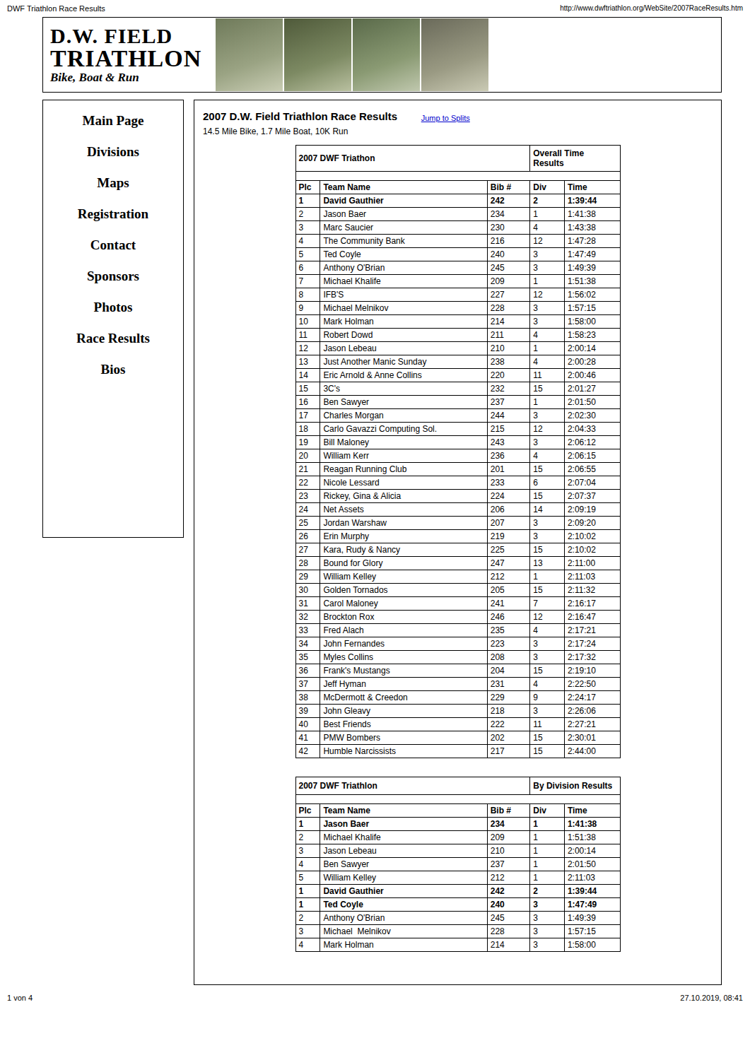DWF Triathlon Race Results
http://www.dwftriathlon.org/WebSite/2007RaceResults.htm
D.W. FIELD
TRIATHLON
Bike, Boat & Run
Main Page
Divisions
Maps
Registration
Contact
Sponsors
Photos
Race Results
Bios
2007 D.W. Field Triathlon Race Results
Jump to Splits
14.5 Mile Bike, 1.7 Mile Boat, 10K Run
| 2007 DWF Triathon | Overall Time Results |
| Plc | Team Name | Bib # | Div | Time |
| 1 | David Gauthier | 242 | 2 | 1:39:44 |
| 2 | Jason Baer | 234 | 1 | 1:41:38 |
| 3 | Marc Saucier | 230 | 4 | 1:43:38 |
| 4 | The Community Bank | 216 | 12 | 1:47:28 |
| 5 | Ted Coyle | 240 | 3 | 1:47:49 |
| 6 | Anthony O'Brian | 245 | 3 | 1:49:39 |
| 7 | Michael Khalife | 209 | 1 | 1:51:38 |
| 8 | IFB'S | 227 | 12 | 1:56:02 |
| 9 | Michael Melnikov | 228 | 3 | 1:57:15 |
| 10 | Mark Holman | 214 | 3 | 1:58:00 |
| 11 | Robert Dowd | 211 | 4 | 1:58:23 |
| 12 | Jason Lebeau | 210 | 1 | 2:00:14 |
| 13 | Just Another Manic Sunday | 238 | 4 | 2:00:28 |
| 14 | Eric Arnold & Anne Collins | 220 | 11 | 2:00:46 |
| 15 | 3C's | 232 | 15 | 2:01:27 |
| 16 | Ben Sawyer | 237 | 1 | 2:01:50 |
| 17 | Charles Morgan | 244 | 3 | 2:02:30 |
| 18 | Carlo Gavazzi Computing Sol. | 215 | 12 | 2:04:33 |
| 19 | Bill Maloney | 243 | 3 | 2:06:12 |
| 20 | William Kerr | 236 | 4 | 2:06:15 |
| 21 | Reagan Running Club | 201 | 15 | 2:06:55 |
| 22 | Nicole Lessard | 233 | 6 | 2:07:04 |
| 23 | Rickey, Gina & Alicia | 224 | 15 | 2:07:37 |
| 24 | Net Assets | 206 | 14 | 2:09:19 |
| 25 | Jordan Warshaw | 207 | 3 | 2:09:20 |
| 26 | Erin Murphy | 219 | 3 | 2:10:02 |
| 27 | Kara, Rudy & Nancy | 225 | 15 | 2:10:02 |
| 28 | Bound for Glory | 247 | 13 | 2:11:00 |
| 29 | William Kelley | 212 | 1 | 2:11:03 |
| 30 | Golden Tornados | 205 | 15 | 2:11:32 |
| 31 | Carol Maloney | 241 | 7 | 2:16:17 |
| 32 | Brockton Rox | 246 | 12 | 2:16:47 |
| 33 | Fred Alach | 235 | 4 | 2:17:21 |
| 34 | John Fernandes | 223 | 3 | 2:17:24 |
| 35 | Myles Collins | 208 | 3 | 2:17:32 |
| 36 | Frank's Mustangs | 204 | 15 | 2:19:10 |
| 37 | Jeff Hyman | 231 | 4 | 2:22:50 |
| 38 | McDermott & Creedon | 229 | 9 | 2:24:17 |
| 39 | John Gleavy | 218 | 3 | 2:26:06 |
| 40 | Best Friends | 222 | 11 | 2:27:21 |
| 41 | PMW Bombers | 202 | 15 | 2:30:01 |
| 42 | Humble Narcissists | 217 | 15 | 2:44:00 |
| 2007 DWF Triathlon | By Division Results |
| Plc | Team Name | Bib # | Div | Time |
| 1 | Jason Baer | 234 | 1 | 1:41:38 |
| 2 | Michael Khalife | 209 | 1 | 1:51:38 |
| 3 | Jason Lebeau | 210 | 1 | 2:00:14 |
| 4 | Ben Sawyer | 237 | 1 | 2:01:50 |
| 5 | William Kelley | 212 | 1 | 2:11:03 |
| 1 | David Gauthier | 242 | 2 | 1:39:44 |
| 1 | Ted Coyle | 240 | 3 | 1:47:49 |
| 2 | Anthony O'Brian | 245 | 3 | 1:49:39 |
| 3 | Michael Melnikov | 228 | 3 | 1:57:15 |
| 4 | Mark Holman | 214 | 3 | 1:58:00 |
1 von 4
27.10.2019, 08:41